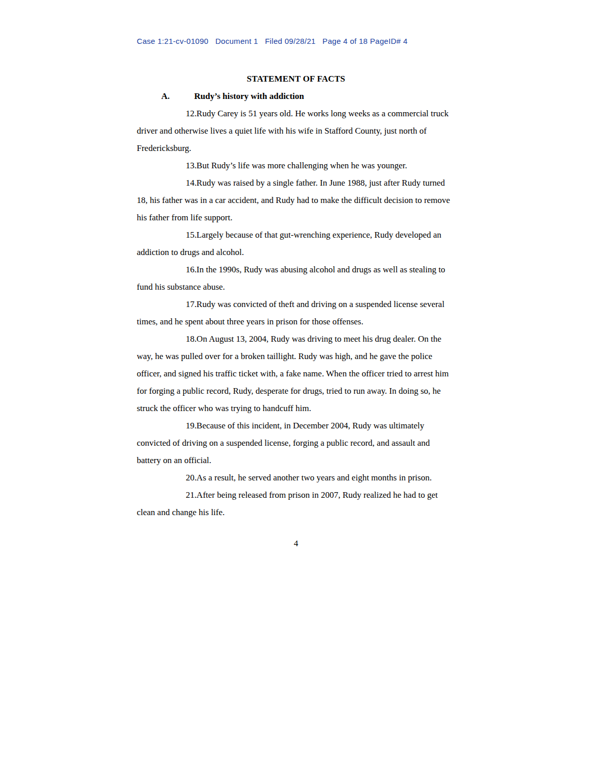Case 1:21-cv-01090 Document 1 Filed 09/28/21 Page 4 of 18 PageID# 4
STATEMENT OF FACTS
A. Rudy’s history with addiction
12. Rudy Carey is 51 years old. He works long weeks as a commercial truck driver and otherwise lives a quiet life with his wife in Stafford County, just north of Fredericksburg.
13. But Rudy’s life was more challenging when he was younger.
14. Rudy was raised by a single father. In June 1988, just after Rudy turned 18, his father was in a car accident, and Rudy had to make the difficult decision to remove his father from life support.
15. Largely because of that gut-wrenching experience, Rudy developed an addiction to drugs and alcohol.
16. In the 1990s, Rudy was abusing alcohol and drugs as well as stealing to fund his substance abuse.
17. Rudy was convicted of theft and driving on a suspended license several times, and he spent about three years in prison for those offenses.
18. On August 13, 2004, Rudy was driving to meet his drug dealer. On the way, he was pulled over for a broken taillight. Rudy was high, and he gave the police officer, and signed his traffic ticket with, a fake name. When the officer tried to arrest him for forging a public record, Rudy, desperate for drugs, tried to run away. In doing so, he struck the officer who was trying to handcuff him.
19. Because of this incident, in December 2004, Rudy was ultimately convicted of driving on a suspended license, forging a public record, and assault and battery on an official.
20. As a result, he served another two years and eight months in prison.
21. After being released from prison in 2007, Rudy realized he had to get clean and change his life.
4